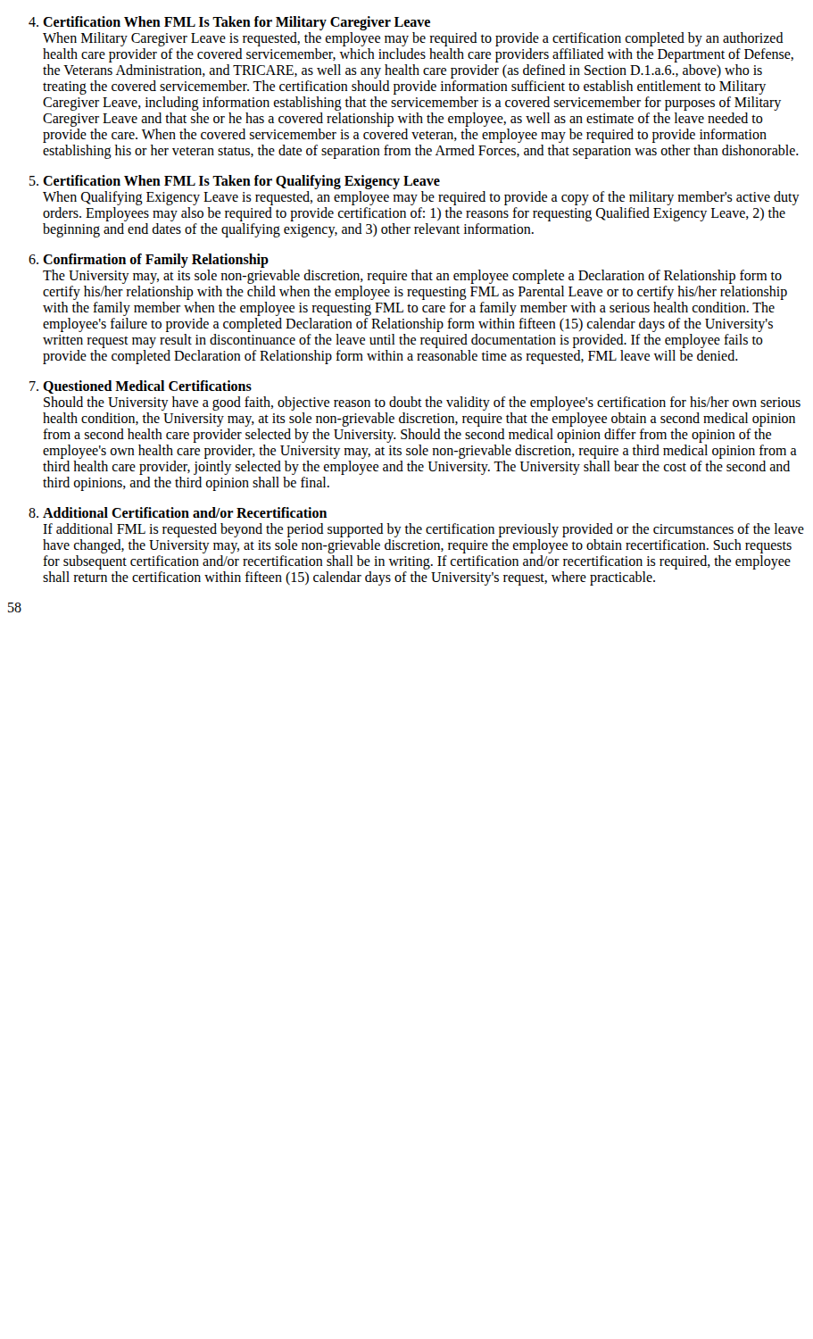Certification When FML Is Taken for Military Caregiver Leave
When Military Caregiver Leave is requested, the employee may be required to provide a certification completed by an authorized health care provider of the covered servicemember, which includes health care providers affiliated with the Department of Defense, the Veterans Administration, and TRICARE, as well as any health care provider (as defined in Section D.1.a.6., above) who is treating the covered servicemember. The certification should provide information sufficient to establish entitlement to Military Caregiver Leave, including information establishing that the servicemember is a covered servicemember for purposes of Military Caregiver Leave and that she or he has a covered relationship with the employee, as well as an estimate of the leave needed to provide the care. When the covered servicemember is a covered veteran, the employee may be required to provide information establishing his or her veteran status, the date of separation from the Armed Forces, and that separation was other than dishonorable.
Certification When FML Is Taken for Qualifying Exigency Leave
When Qualifying Exigency Leave is requested, an employee may be required to provide a copy of the military member's active duty orders. Employees may also be required to provide certification of: 1) the reasons for requesting Qualified Exigency Leave, 2) the beginning and end dates of the qualifying exigency, and 3) other relevant information.
Confirmation of Family Relationship
The University may, at its sole non-grievable discretion, require that an employee complete a Declaration of Relationship form to certify his/her relationship with the child when the employee is requesting FML as Parental Leave or to certify his/her relationship with the family member when the employee is requesting FML to care for a family member with a serious health condition. The employee's failure to provide a completed Declaration of Relationship form within fifteen (15) calendar days of the University's written request may result in discontinuance of the leave until the required documentation is provided. If the employee fails to provide the completed Declaration of Relationship form within a reasonable time as requested, FML leave will be denied.
Questioned Medical Certifications
Should the University have a good faith, objective reason to doubt the validity of the employee's certification for his/her own serious health condition, the University may, at its sole non-grievable discretion, require that the employee obtain a second medical opinion from a second health care provider selected by the University. Should the second medical opinion differ from the opinion of the employee's own health care provider, the University may, at its sole non-grievable discretion, require a third medical opinion from a third health care provider, jointly selected by the employee and the University. The University shall bear the cost of the second and third opinions, and the third opinion shall be final.
Additional Certification and/or Recertification
If additional FML is requested beyond the period supported by the certification previously provided or the circumstances of the leave have changed, the University may, at its sole non-grievable discretion, require the employee to obtain recertification. Such requests for subsequent certification and/or recertification shall be in writing. If certification and/or recertification is required, the employee shall return the certification within fifteen (15) calendar days of the University's request, where practicable.
58